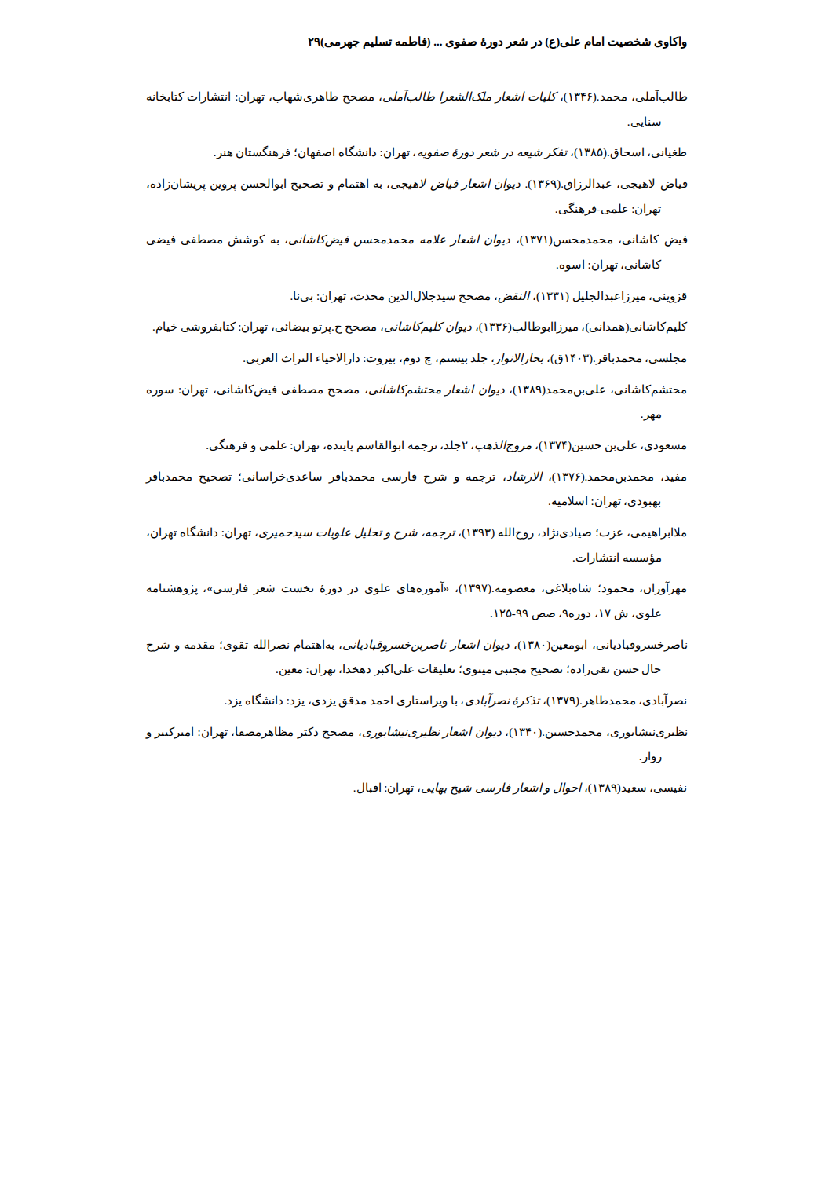واکاوی شخصیت امام علی(ع) در شعر دورهٔ صفوی ... (فاطمه تسلیم جهرمی)۲۹
طالب‌آملی، محمد.(۱۳۴۶)، کلیات اشعار ملک‌الشعرا طالب‌آملی، مصحح طاهری‌شهاب، تهران: انتشارات کتابخانه سنایی.
طغیانی، اسحاق.(۱۳۸۵)، تفکر شیعه در شعر دورهٔ صفویه، تهران: دانشگاه اصفهان؛ فرهنگستان هنر.
فیاض لاهیجی، عبدالرزاق.(۱۳۶۹). دیوان اشعار فیاض لاهیجی، به اهتمام و تصحیح ابوالحسن پروین پریشان‌زاده، تهران: علمی‌-فرهنگی.
فیض کاشانی، محمدمحسن(۱۳۷۱)، دیوان اشعار علامه محمدمحسن فیض‌کاشانی، به کوشش مصطفی فیضی کاشانی، تهران: اسوه.
قزوینی، میرزاعبدالجلیل (۱۳۳۱)، النقض، مصحح سیدجلال‌الدین محدث، تهران: بی‌نا.
کلیم‌کاشانی(همدانی)، میرزاابوطالب(۱۳۳۶)، دیوان کلیم‌کاشانی، مصحح ح.پرتو بیضائی، تهران: کتابفروشی خیام.
مجلسی، محمدباقر.(۱۴۰۳ق)، بحارالانوار، جلد بیستم، چ دوم، بیروت: دارالاحیاء التراث العربی.
محتشم‌کاشانی، علی‌بن‌محمد(۱۳۸۹)، دیوان اشعار محتشم‌کاشانی، مصحح مصطفی فیض‌کاشانی، تهران: سوره مهر.
مسعودی، علی‌بن حسین(۱۳۷۴)، مروج‌الذهب، ۲جلد، ترجمه ابوالقاسم پاینده، تهران: علمی و فرهنگی.
مفید، محمدبن‌محمد.(۱۳۷۶)، الارشاد، ترجمه و شرح فارسی محمدباقر ساعدی‌خراسانی؛ تصحیح محمدباقر بهبودی، تهران: اسلامیه.
ملاابراهیمی، عزت؛ صیادی‌نژاد، روح‌الله (۱۳۹۳)، ترجمه، شرح و تحلیل علویات سیدحمیری، تهران: دانشگاه تهران، مؤسسه انتشارات.
مهرآوران، محمود؛ شاه‌بلاغی، معصومه.(۱۳۹۷)، «آموزه‌های علوی در دورهٔ نخست شعر فارسی»، پژوهشنامه علوی، ش ۱۷، دوره۹، صص ۹۹-۱۲۵.
ناصرخسروقبادیانی، ابومعین(۱۳۸۰)، دیوان اشعار ناصربن‌خسروقبادیانی، به‌اهتمام نصرالله تقوی؛ مقدمه و شرح حال حسن تقی‌زاده؛ تصحیح مجتبی مینوی؛ تعلیقات علی‌اکبر دهخدا، تهران: معین.
نصرآبادی، محمدطاهر.(۱۳۷۹)، تذکرهٔ نصرآبادی، با ویراستاری احمد مدقق یزدی، یزد: دانشگاه یزد.
نظیری‌نیشابوری، محمدحسین.(۱۳۴۰)، دیوان اشعار نظیری‌نیشابوری، مصحح دکتر مظاهرمصفا، تهران: امیرکبیر و زوار.
نفیسی، سعید(۱۳۸۹)، احوال و اشعار فارسی شیخ بهایی، تهران: اقبال.